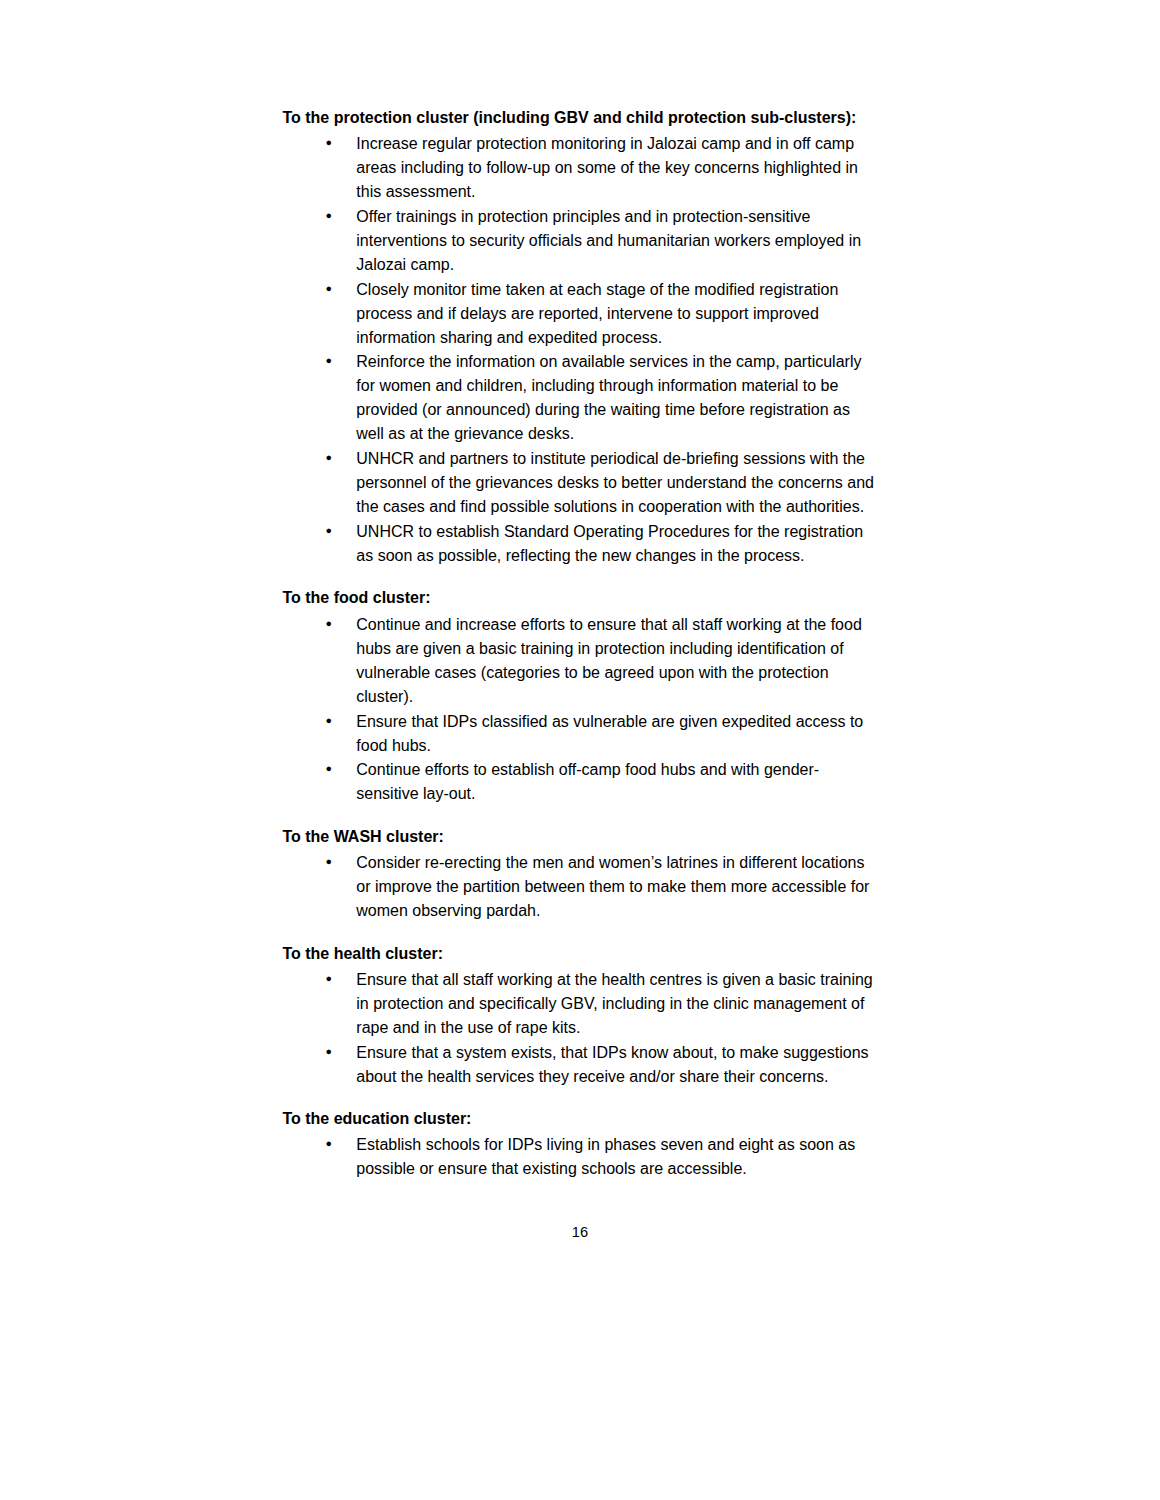To the protection cluster (including GBV and child protection sub-clusters):
Increase regular protection monitoring in Jalozai camp and in off camp areas including to follow-up on some of the key concerns highlighted in this assessment.
Offer trainings in protection principles and in protection-sensitive interventions to security officials and humanitarian workers employed in Jalozai camp.
Closely monitor time taken at each stage of the modified registration process and if delays are reported, intervene to support improved information sharing and expedited process.
Reinforce the information on available services in the camp, particularly for women and children, including through information material to be provided (or announced) during the waiting time before registration as well as at the grievance desks.
UNHCR and partners to institute periodical de-briefing sessions with the personnel of the grievances desks to better understand the concerns and the cases and find possible solutions in cooperation with the authorities.
UNHCR to establish Standard Operating Procedures for the registration as soon as possible, reflecting the new changes in the process.
To the food cluster:
Continue and increase efforts to ensure that all staff working at the food hubs are given a basic training in protection including identification of vulnerable cases (categories to be agreed upon with the protection cluster).
Ensure that IDPs classified as vulnerable are given expedited access to food hubs.
Continue efforts to establish off-camp food hubs and with gender-sensitive lay-out.
To the WASH cluster:
Consider re-erecting the men and women’s latrines in different locations or improve the partition between them to make them more accessible for women observing pardah.
To the health cluster:
Ensure that all staff working at the health centres is given a basic training in protection and specifically GBV, including in the clinic management of rape and in the use of rape kits.
Ensure that a system exists, that IDPs know about, to make suggestions about the health services they receive and/or share their concerns.
To the education cluster:
Establish schools for IDPs living in phases seven and eight as soon as possible or ensure that existing schools are accessible.
16